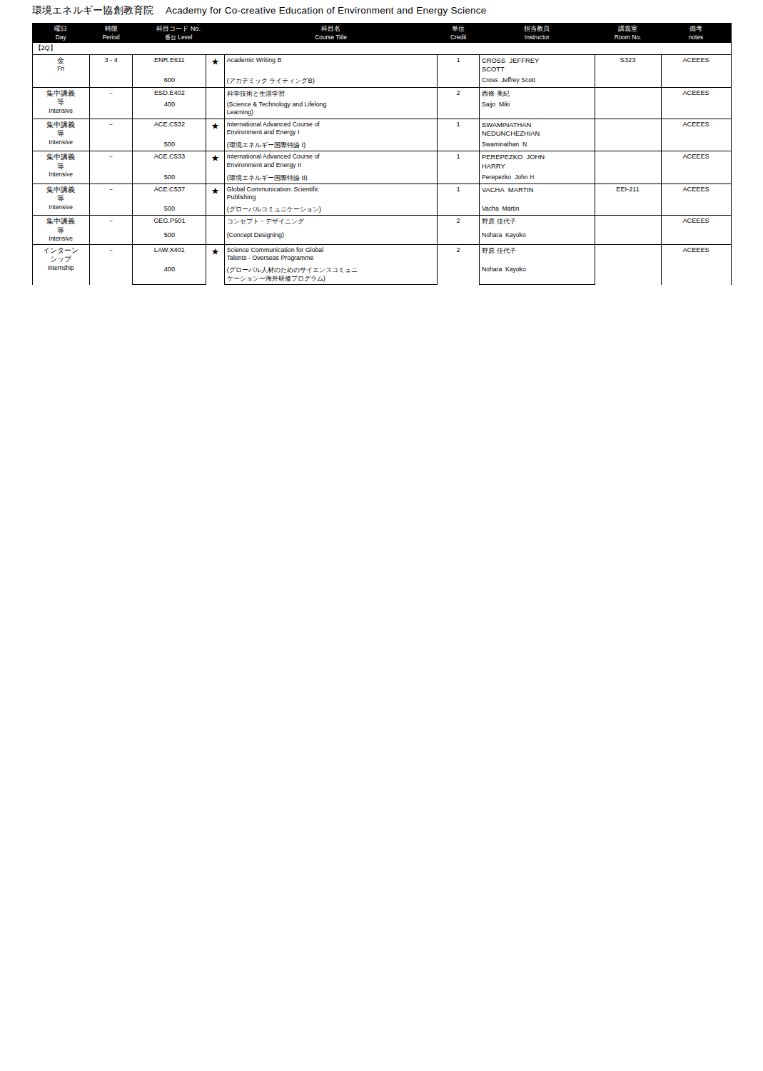環境エネルギー協創教育院Academy for Co-creative Education of Environment and Energy Science
| 曜日 Day | 時限 Period | 科目コード No. 番台 Level | 科目名 Course Title | 単位 Credit | 担当教員 Instructor | 講義室 Room No. | 備考 notes |
| --- | --- | --- | --- | --- | --- | --- | --- |
| 【2Q】 |
| 金 Fri | 3 - 4 | ENR.E611 | ★ | Academic Writing B | 1 | CROSS JEFFREY SCOTT | S323 | ACEEES |
| 600 | (アカデミック ライティングB) | Cross Jeffrey Scott |
| 集中講義 等 Intensive | － | ESD.E402 | | 科学技術と生涯学習 | 2 | 西條 美紀 | | ACEEES |
| 400 | (Science & Technology and Lifelong Learning) | Saijo Miki |
| 集中講義 等 Intensive | － | ACE.C532 | ★ | International Advanced Course of Environment and Energy I | 1 | SWAMINATHAN NEDUNCHEZHIAN | | ACEEES |
| 500 | (環境エネルギー国際特論 I) | Swaminathan N |
| 集中講義 等 Intensive | － | ACE.C533 | ★ | International Advanced Course of Environment and Energy II | 1 | PEREPEZKO JOHN HARRY | | ACEEES |
| 500 | (環境エネルギー国際特論 II) | Perepezko John H |
| 集中講義 等 Intensive | － | ACE.C537 | ★ | Global Communication: Scientific Publishing | 1 | VACHA MARTIN | EEI-211 | ACEEES |
| 500 | (グローバルコミュニケーション) | Vacha Martin |
| 集中講義 等 Intensive | － | GEG.P501 | | コンセプト・デザイニング | 2 | 野原 佳代子 | | ACEEES |
| 500 | (Concept Designing) | Nohara Kayoko |
| インターン シップ Internship | － | LAW.X401 | ★ | Science Communication for Global Talents - Overseas Programme | 2 | 野原 佳代子 | | ACEEES |
| 400 | (グローバル人材のためのサイエンスコミュニ ケーションー海外研修プログラム) | Nohara Kayoko |